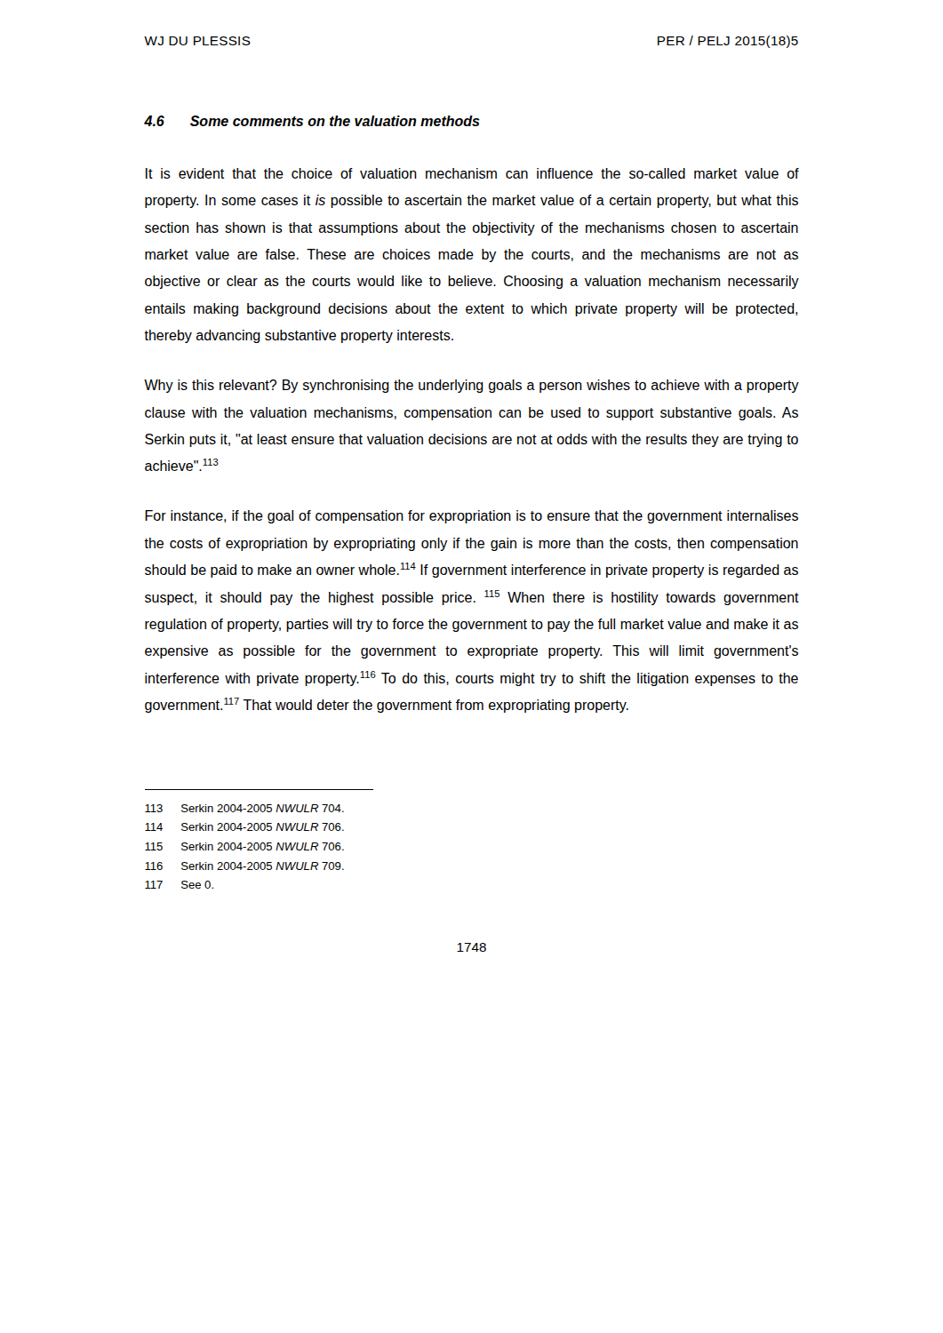WJ du Plessis
PER / PELJ 2015(18)5
4.6 Some comments on the valuation methods
It is evident that the choice of valuation mechanism can influence the so-called market value of property. In some cases it is possible to ascertain the market value of a certain property, but what this section has shown is that assumptions about the objectivity of the mechanisms chosen to ascertain market value are false. These are choices made by the courts, and the mechanisms are not as objective or clear as the courts would like to believe. Choosing a valuation mechanism necessarily entails making background decisions about the extent to which private property will be protected, thereby advancing substantive property interests.
Why is this relevant? By synchronising the underlying goals a person wishes to achieve with a property clause with the valuation mechanisms, compensation can be used to support substantive goals. As Serkin puts it, "at least ensure that valuation decisions are not at odds with the results they are trying to achieve".113
For instance, if the goal of compensation for expropriation is to ensure that the government internalises the costs of expropriation by expropriating only if the gain is more than the costs, then compensation should be paid to make an owner whole.114 If government interference in private property is regarded as suspect, it should pay the highest possible price. 115 When there is hostility towards government regulation of property, parties will try to force the government to pay the full market value and make it as expensive as possible for the government to expropriate property. This will limit government's interference with private property.116 To do this, courts might try to shift the litigation expenses to the government.117 That would deter the government from expropriating property.
113 Serkin 2004-2005 NWULR 704.
114 Serkin 2004-2005 NWULR 706.
115 Serkin 2004-2005 NWULR 706.
116 Serkin 2004-2005 NWULR 709.
117 See 0.
1748